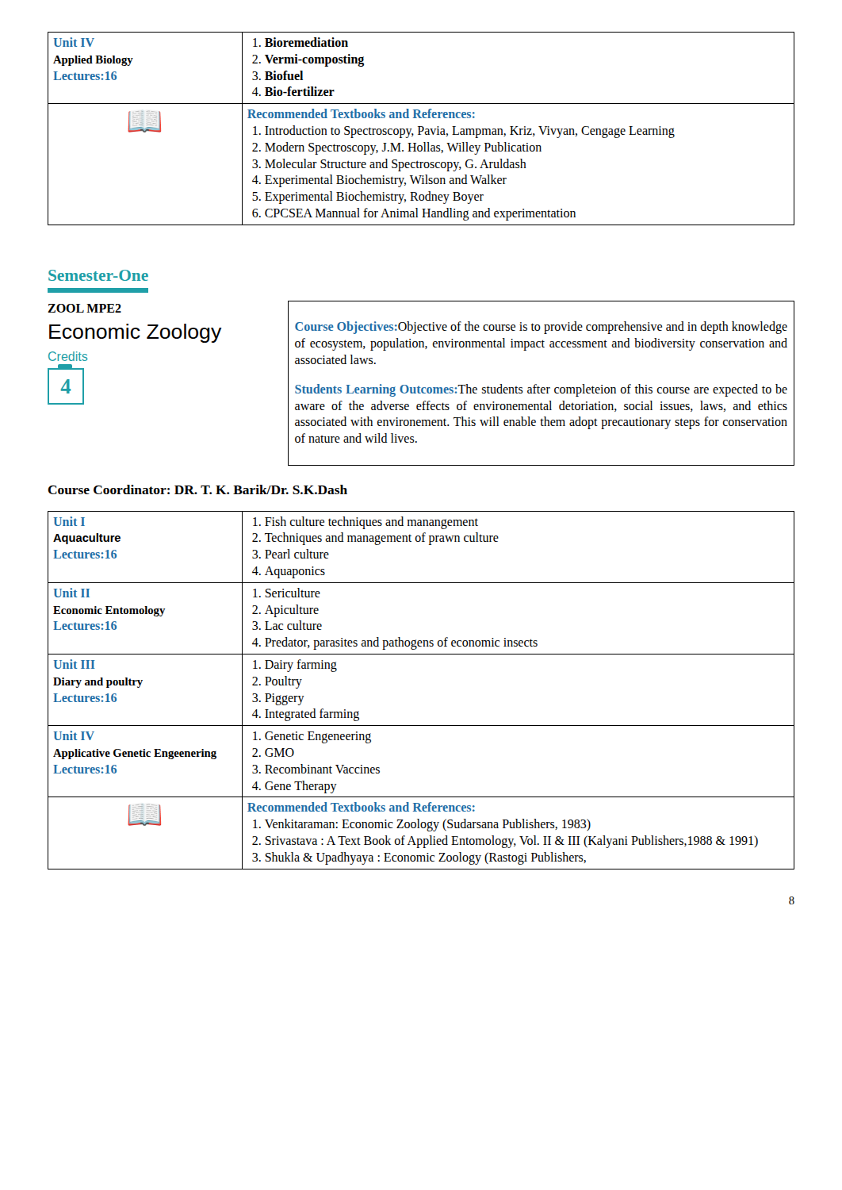| Unit IV Applied Biology Lectures:16 | Bioremediation Vermi-composting Biofuel Bio-fertilizer |
| 📖 | Recommended Textbooks and References: Introduction to Spectroscopy, Pavia, Lampman, Kriz, Vivyan, Cengage Learning Modern Spectroscopy, J.M. Hollas, Willey Publication Molecular Structure and Spectroscopy, G. Aruldash Experimental Biochemistry, Wilson and Walker Experimental Biochemistry, Rodney Boyer CPCSEA Mannual for Animal Handling and experimentation |
Semester-One
ZOOL MPE2
Economic Zoology
Credits
4
Course Objectives: Objective of the course is to provide comprehensive and in depth knowledge of ecosystem, population, environmental impact accessment and biodiversity conservation and associated laws.
Students Learning Outcomes: The students after completeion of this course are expected to be aware of the adverse effects of environemental detoriation, social issues, laws, and ethics associated with environement. This will enable them adopt precautionary steps for conservation of nature and wild lives.
Course Coordinator: DR. T. K. Barik/Dr. S.K.Dash
| Unit I Aquaculture Lectures:16 | Fish culture techniques and manangement Techniques and management of prawn culture Pearl culture Aquaponics |
| Unit II Economic Entomology Lectures:16 | Sericulture Apiculture Lac culture Predator, parasites and pathogens of economic insects |
| Unit III Diary and poultry Lectures:16 | Dairy farming Poultry Piggery Integrated farming |
| Unit IV Applicative Genetic Engeenering Lectures:16 | Genetic Engeneering GMO Recombinant Vaccines Gene Therapy |
| 📖 | Recommended Textbooks and References: Venkitaraman: Economic Zoology (Sudarsana Publishers, 1983) Srivastava : A Text Book of Applied Entomology, Vol. II & III (Kalyani Publishers,1988 & 1991) Shukla & Upadhyaya : Economic Zoology (Rastogi Publishers, |
8